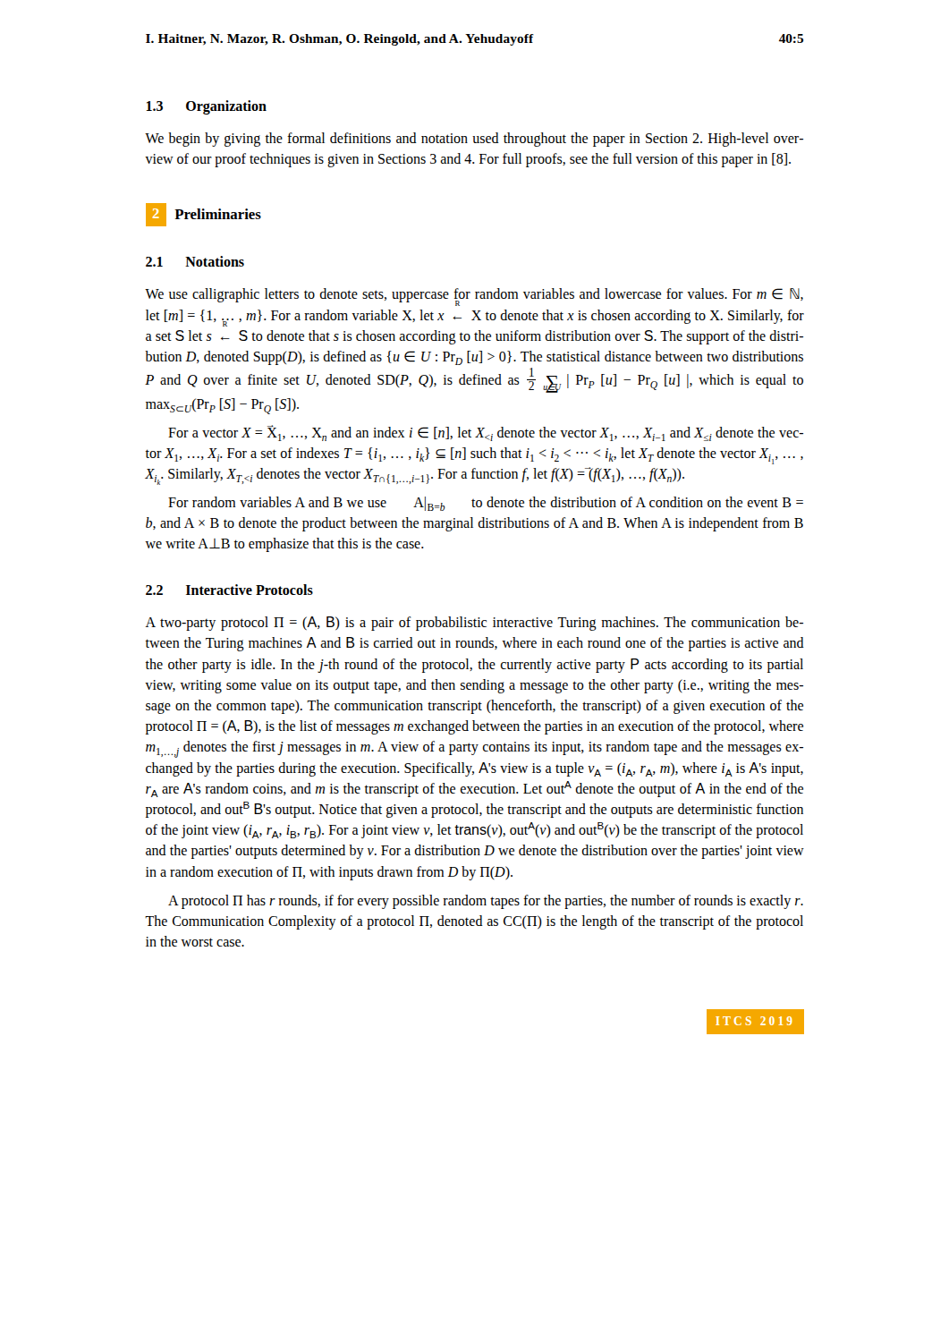I. Haitner, N. Mazor, R. Oshman, O. Reingold, and A. Yehudayoff 40:5
1.3 Organization
We begin by giving the formal definitions and notation used throughout the paper in Section 2. High-level overview of our proof techniques is given in Sections 3 and 4. For full proofs, see the full version of this paper in [8].
2 Preliminaries
2.1 Notations
We use calligraphic letters to denote sets, uppercase for random variables and lowercase for values. For m ∈ ℕ, let [m] = {1, … , m}. For a random variable X, let x R← X to denote that x is chosen according to X. Similarly, for a set S let s R← S to denote that s is chosen according to the uniform distribution over S. The support of the distribution D, denoted Supp(D), is defined as {u ∈ U : PrD [u] > 0}. The statistical distance between two distributions P and Q over a finite set U, denoted SD(P, Q), is defined as 12 ∑u∈U | PrP [u] − PrQ [u] |, which is equal to maxS⊂U(PrP [S] − PrQ [S]).
For a vector X = X1, …, Xn and an index i ∈ [n], let X<i denote the vector X1, …, Xi−1 and X≤i denote the vector X1, …, Xi. For a set of indexes T = {i1, … , ik} ⊆ [n] such that i1 < i2 < ··· < ik, let XT denote the vector Xi1, … , Xik. Similarly, XT,<i denotes the vector XT∩{1,…,i−1}. For a function f, let f(X) = (f(X1), …, f(Xn)).
For random variables A and B we use A|B=b to denote the distribution of A condition on the event B = b, and A × B to denote the product between the marginal distributions of A and B. When A is independent from B we write A⊥B to emphasize that this is the case.
2.2 Interactive Protocols
A two-party protocol Π = (A, B) is a pair of probabilistic interactive Turing machines. The communication between the Turing machines A and B is carried out in rounds, where in each round one of the parties is active and the other party is idle. In the j-th round of the protocol, the currently active party P acts according to its partial view, writing some value on its output tape, and then sending a message to the other party (i.e., writing the message on the common tape). The communication transcript (henceforth, the transcript) of a given execution of the protocol Π = (A, B), is the list of messages m exchanged between the parties in an execution of the protocol, where m1,…,j denotes the first j messages in m. A view of a party contains its input, its random tape and the messages exchanged by the parties during the execution. Specifically, A's view is a tuple vA = (iA, rA, m), where iA is A's input, rA are A's random coins, and m is the transcript of the execution. Let outA denote the output of A in the end of the protocol, and outB B's output. Notice that given a protocol, the transcript and the outputs are deterministic function of the joint view (iA, rA, iB, rB). For a joint view v, let trans(v), outA(v) and outB(v) be the transcript of the protocol and the parties' outputs determined by v. For a distribution D we denote the distribution over the parties' joint view in a random execution of Π, with inputs drawn from D by Π(D).
A protocol Π has r rounds, if for every possible random tapes for the parties, the number of rounds is exactly r. The Communication Complexity of a protocol Π, denoted as CC(Π) is the length of the transcript of the protocol in the worst case.
ITCS 2019